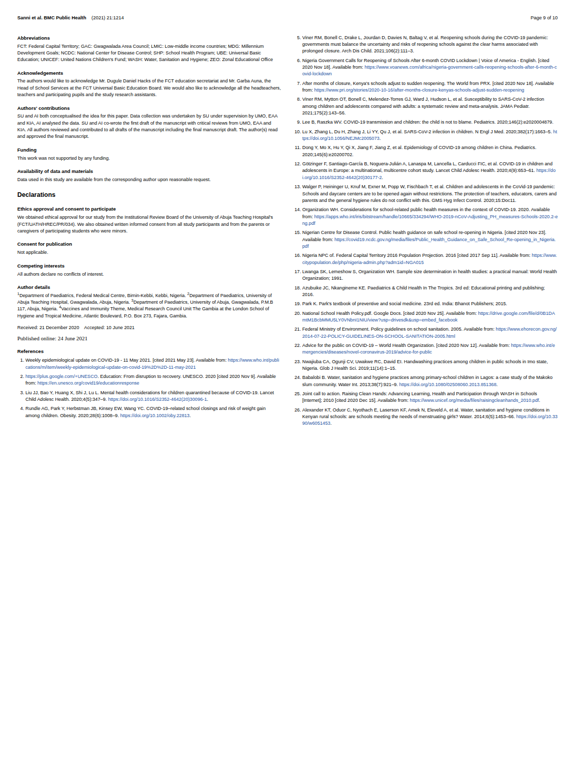Sanni et al. BMC Public Health (2021) 21:1214
Page 9 of 10
Abbreviations
FCT: Federal Capital Territory; GAC: Gwagwalada Area Council; LMIC: Low-middle income countries; MDG: Millennium Development Goals; NCDC: National Center for Disease Control; SHP: School Health Program; UBE: Universal Basic Education; UNICEF: United Nations Children's Fund; WASH: Water, Sanitation and Hygiene; ZEO: Zonal Educational Office
Acknowledgements
The authors would like to acknowledge Mr. Dugule Daniel Hacks of the FCT education secretariat and Mr. Garba Auna, the Head of School Services at the FCT Universal Basic Education Board. We would also like to acknowledge all the headteachers, teachers and participating pupils and the study research assistants.
Authors' contributions
SU and AI both conceptualised the idea for this paper. Data collection was undertaken by SU under supervision by UMO, EAA and KIA, AI analysed the data. SU and AI co-wrote the first draft of the manuscript with critical reviews from UMO, EAA and KIA. All authors reviewed and contributed to all drafts of the manuscript including the final manuscript draft. The author(s) read and approved the final manuscript.
Funding
This work was not supported by any funding.
Availability of data and materials
Data used in this study are available from the corresponding author upon reasonable request.
Declarations
Ethics approval and consent to participate
We obtained ethical approval for our study from the Institutional Review Board of the University of Abuja Teaching Hospital's (FCT/UATH/HREC/PR/034). We also obtained written informed consent from all study participants and from the parents or caregivers of participating students who were minors.
Consent for publication
Not applicable.
Competing interests
All authors declare no conflicts of interest.
Author details
1Department of Paediatrics, Federal Medical Centre, Birnin-Kebbi, Kebbi, Nigeria. 2Department of Paediatrics, University of Abuja Teaching Hospital, Gwagwalada, Abuja, Nigeria. 3Department of Paediatrics, University of Abuja, Gwagwalada, P.M.B 117, Abuja, Nigeria. 4Vaccines and Immunity Theme, Medical Research Council Unit The Gambia at the London School of Hygiene and Tropical Medicine, Atlantic Boulevard, P.O. Box 273, Fajara, Gambia.
Received: 21 December 2020 Accepted: 10 June 2021
Published online: 24 June 2021
References
Weekly epidemiological update on COVID-19 - 11 May 2021. [cited 2021 May 23]. Available from: https://www.who.int/publications/m/item/weekly-epidemiological-update-on-covid-19%2D%2D-11-may-2021
https://plus.google.com/+UNESCO. Education: From disruption to recovery. UNESCO. 2020 [cited 2020 Nov 9]. Available from: https://en.unesco.org/covid19/educationresponse
Liu JJ, Bao Y, Huang X, Shi J, Lu L. Mental health considerations for children quarantined because of COVID-19. Lancet Child Adolesc Health. 2020;4(5):347–9. https://doi.org/10.1016/S2352-4642(20)30096-1.
Rundle AG, Park Y, Herbstman JB, Kinsey EW, Wang YC. COVID-19–related school closings and risk of weight gain among children. Obesity. 2020;28(6):1008–9. https://doi.org/10.1002/oby.22813.
Viner RM, Bonell C, Drake L, Jourdan D, Davies N, Baltag V, et al. Reopening schools during the COVID-19 pandemic: governments must balance the uncertainty and risks of reopening schools against the clear harms associated with prolonged closure. Arch Dis Child. 2021;106(2):111–3.
Nigeria Government Calls for Reopening of Schools After 6-month COVID Lockdown | Voice of America - English. [cited 2020 Nov 18]. Available from: https://www.voanews.com/africa/nigeria-government-calls-reopening-schools-after-6-month-covid-lockdown
After months of closure, Kenya's schools adjust to sudden reopening. The World from PRX. [cited 2020 Nov 18]. Available from: https://www.pri.org/stories/2020-10-16/after-months-closure-kenyas-schools-adjust-sudden-reopening
Viner RM, Mytton OT, Bonell C, Melendez-Torres GJ, Ward J, Hudson L, et al. Susceptibility to SARS-CoV-2 infection among children and adolescents compared with adults: a systematic review and meta-analysis. JAMA Pediatr. 2021;175(2):143–56.
Lee B, Raszka WV. COVID-19 transmission and children: the child is not to blame. Pediatrics. 2020;146(2):e2020004879.
Lu X, Zhang L, Du H, Zhang J, Li YY, Qu J, et al. SARS-CoV-2 infection in children. N Engl J Med. 2020;382(17):1663–5. https://doi.org/10.1056/NEJMc2005073.
Dong Y, Mo X, Hu Y, Qi X, Jiang F, Jiang Z, et al. Epidemiology of COVID-19 among children in China. Pediatrics. 2020;145(6):e20200702.
Götzinger F, Santiago-García B, Noguera-Julián A, Lanaspa M, Lancella L, Carducci FIC, et al. COVID-19 in children and adolescents in Europe: a multinational, multicentre cohort study. Lancet Child Adolesc Health. 2020;4(9):653–61. https://doi.org/10.1016/S2352-4642(20)30177-2.
Walger P, Heininger U, Knuf M, Exner M, Popp W, Fischbach T, et al. Children and adolescents in the CoVid-19 pandemic: Schools and daycare centers are to be opened again without restrictions. The protection of teachers, educators, carers and parents and the general hygiene rules do not conflict with this. GMS Hyg Infect Control. 2020;15:Doc11.
Organization WH. Considerations for school-related public health measures in the context of COVID-19. 2020. Available from: https://apps.who.int/iris/bitstream/handle/10665/334294/WHO-2019-nCoV-Adjusting_PH_measures-Schools-2020.2-eng.pdf
Nigerian Centre for Disease Control. Public health guidance on safe school re-opening in Nigeria. [cited 2020 Nov 23]. Available from: https://covid19.ncdc.gov.ng/media/files/Public_Health_Guidance_on_Safe_School_Re-opening_in_Nigeria.pdf
Nigeria NPC of. Federal Capital Territory 2016 Population Projection. 2016 [cited 2017 Sep 11]. Available from: https://www.citypopulation.de/php/nigeria-admin.php?adm1id=NGA015
Lwanga SK, Lemeshow S, Organization WH. Sample size determination in health studies: a practical manual: World Health Organization; 1991.
Azubuike JC, Nkangineme KE. Paediatrics & Child Health In The Tropics. 3rd ed: Educational printing and publishing; 2016.
Park K. Park's textbook of preventive and social medicine. 23rd ed. India: Bhanot Publishers; 2015.
National School Health Policy.pdf. Google Docs. [cited 2020 Nov 25]. Available from: https://drive.google.com/file/d/0B1DAmtM1BcbMMU5LY0VNbnI1NIU/view?usp=drivesdk&usp=embed_facebook
Federal Ministry of Environment. Policy guidelines on school sanitation. 2005. Available from: https://www.ehorecon.gov.ng/2014-07-22-POLICY-GUIDELINES-ON-SCHOOL-SANITATION-2005.html
Advice for the public on COVID-19 – World Health Organization. [cited 2020 Nov 12]. Available from: https://www.who.int/emergencies/diseases/novel-coronavirus-2019/advice-for-public
Nwajiuba CA, Ogunji CV, Uwakwe RC, David EI. Handwashing practices among children in public schools in Imo state, Nigeria. Glob J Health Sci. 2019;11(14):1–15.
Babalobi B. Water, sanitation and hygiene practices among primary-school children in Lagos: a case study of the Makoko slum community. Water Int. 2013;38(7):921–9. https://doi.org/10.1080/02508060.2013.851368.
Joint call to action. Raising Clean Hands: Advancing Learning, Health and Participation through WASH in Schools [Internet]; 2010 [cited 2020 Dec 15]. Available from: https://www.unicef.org/media/files/raisingcleanhands_2010.pdf.
Alexander KT, Oduor C, Nyothach E, Laserson KF, Amek N, Eleveld A, et al. Water, sanitation and hygiene conditions in Kenyan rural schools: are schools meeting the needs of menstruating girls? Water. 2014;6(5):1453–66. https://doi.org/10.3390/w6051453.